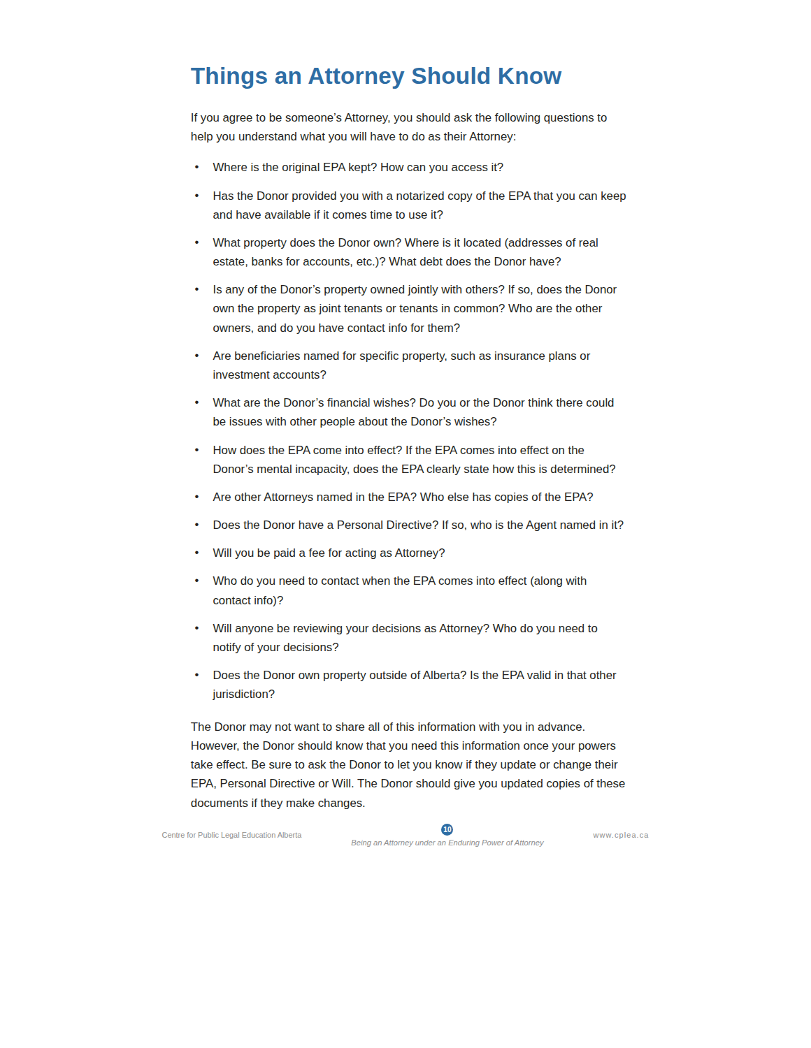Things an Attorney Should Know
If you agree to be someone’s Attorney, you should ask the following questions to help you understand what you will have to do as their Attorney:
Where is the original EPA kept? How can you access it?
Has the Donor provided you with a notarized copy of the EPA that you can keep and have available if it comes time to use it?
What property does the Donor own? Where is it located (addresses of real estate, banks for accounts, etc.)? What debt does the Donor have?
Is any of the Donor’s property owned jointly with others? If so, does the Donor own the property as joint tenants or tenants in common? Who are the other owners, and do you have contact info for them?
Are beneficiaries named for specific property, such as insurance plans or investment accounts?
What are the Donor’s financial wishes? Do you or the Donor think there could be issues with other people about the Donor’s wishes?
How does the EPA come into effect? If the EPA comes into effect on the Donor’s mental incapacity, does the EPA clearly state how this is determined?
Are other Attorneys named in the EPA? Who else has copies of the EPA?
Does the Donor have a Personal Directive? If so, who is the Agent named in it?
Will you be paid a fee for acting as Attorney?
Who do you need to contact when the EPA comes into effect (along with contact info)?
Will anyone be reviewing your decisions as Attorney? Who do you need to notify of your decisions?
Does the Donor own property outside of Alberta? Is the EPA valid in that other jurisdiction?
The Donor may not want to share all of this information with you in advance. However, the Donor should know that you need this information once your powers take effect. Be sure to ask the Donor to let you know if they update or change their EPA, Personal Directive or Will. The Donor should give you updated copies of these documents if they make changes.
Centre for Public Legal Education Alberta
10 Being an Attorney under an Enduring Power of Attorney
www.cplea.ca